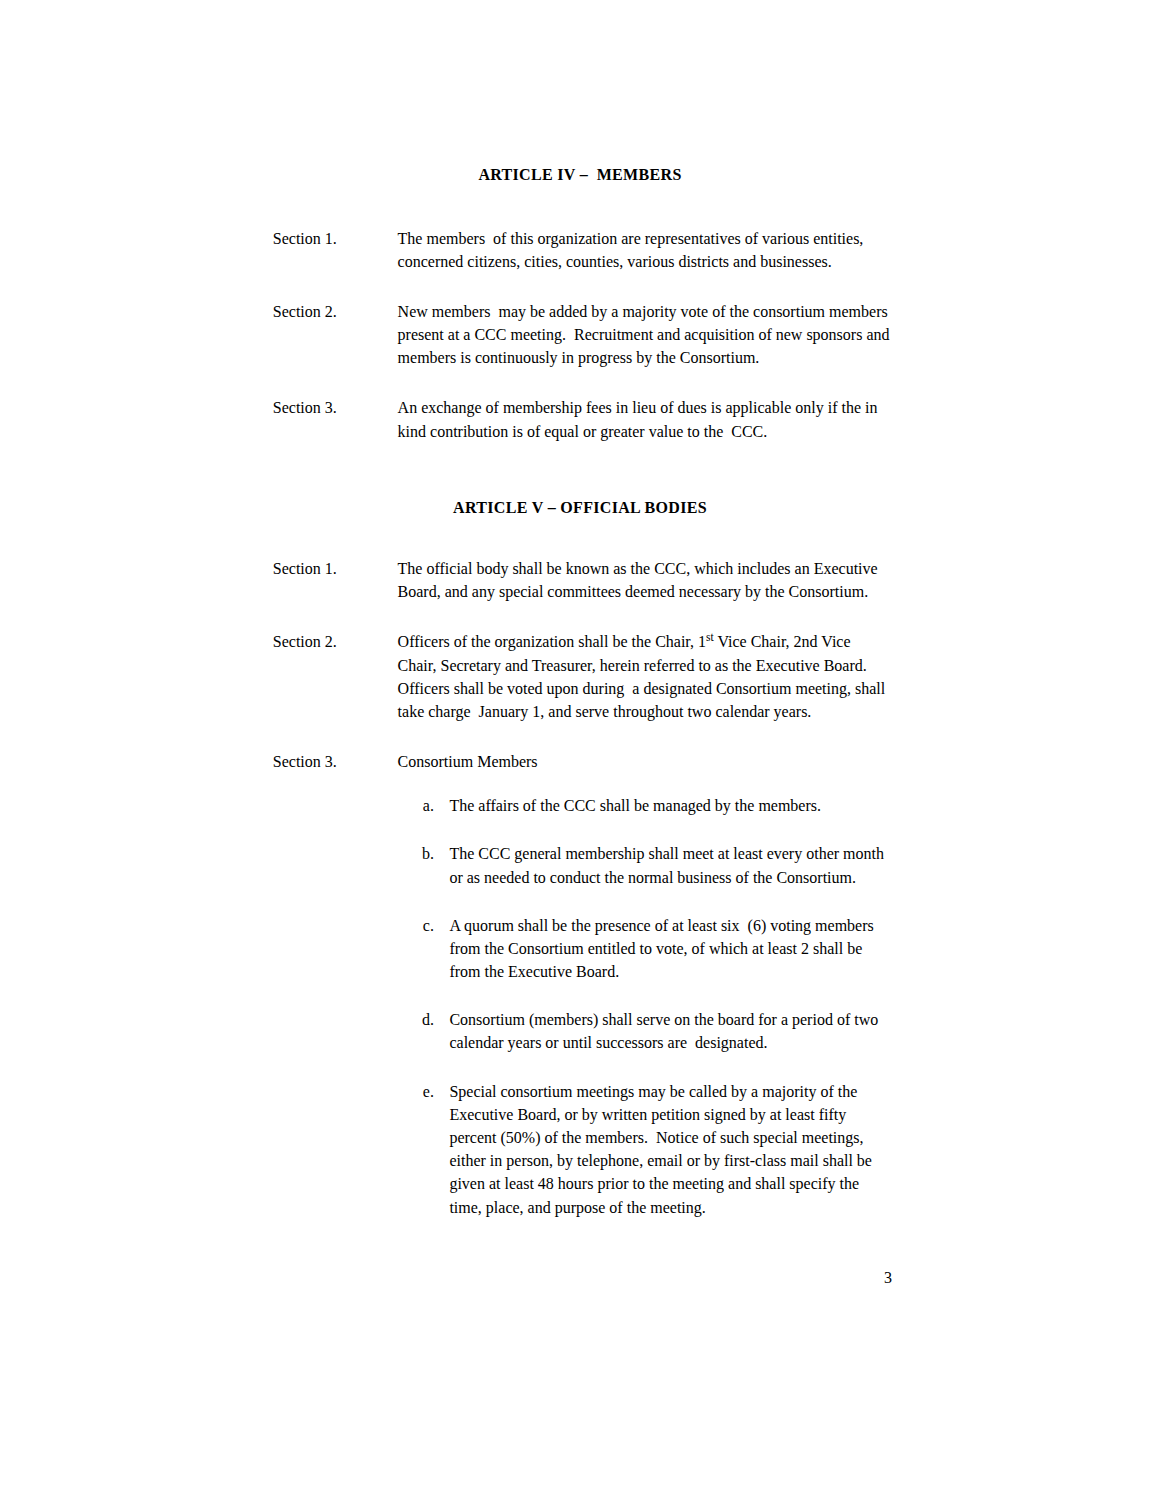ARTICLE IV – MEMBERS
Section 1.
The members of this organization are representatives of various entities, concerned citizens, cities, counties, various districts and businesses.
Section 2.
New members may be added by a majority vote of the consortium members present at a CCC meeting. Recruitment and acquisition of new sponsors and members is continuously in progress by the Consortium.
Section 3.
An exchange of membership fees in lieu of dues is applicable only if the in kind contribution is of equal or greater value to the CCC.
ARTICLE V – OFFICIAL BODIES
Section 1.
The official body shall be known as the CCC, which includes an Executive Board, and any special committees deemed necessary by the Consortium.
Section 2.
Officers of the organization shall be the Chair, 1st Vice Chair, 2nd Vice Chair, Secretary and Treasurer, herein referred to as the Executive Board. Officers shall be voted upon during a designated Consortium meeting, shall take charge January 1, and serve throughout two calendar years.
Section 3.
Consortium Members
The affairs of the CCC shall be managed by the members.
The CCC general membership shall meet at least every other month or as needed to conduct the normal business of the Consortium.
A quorum shall be the presence of at least six (6) voting members from the Consortium entitled to vote, of which at least 2 shall be from the Executive Board.
Consortium (members) shall serve on the board for a period of two calendar years or until successors are designated.
Special consortium meetings may be called by a majority of the Executive Board, or by written petition signed by at least fifty percent (50%) of the members. Notice of such special meetings, either in person, by telephone, email or by first-class mail shall be given at least 48 hours prior to the meeting and shall specify the time, place, and purpose of the meeting.
3